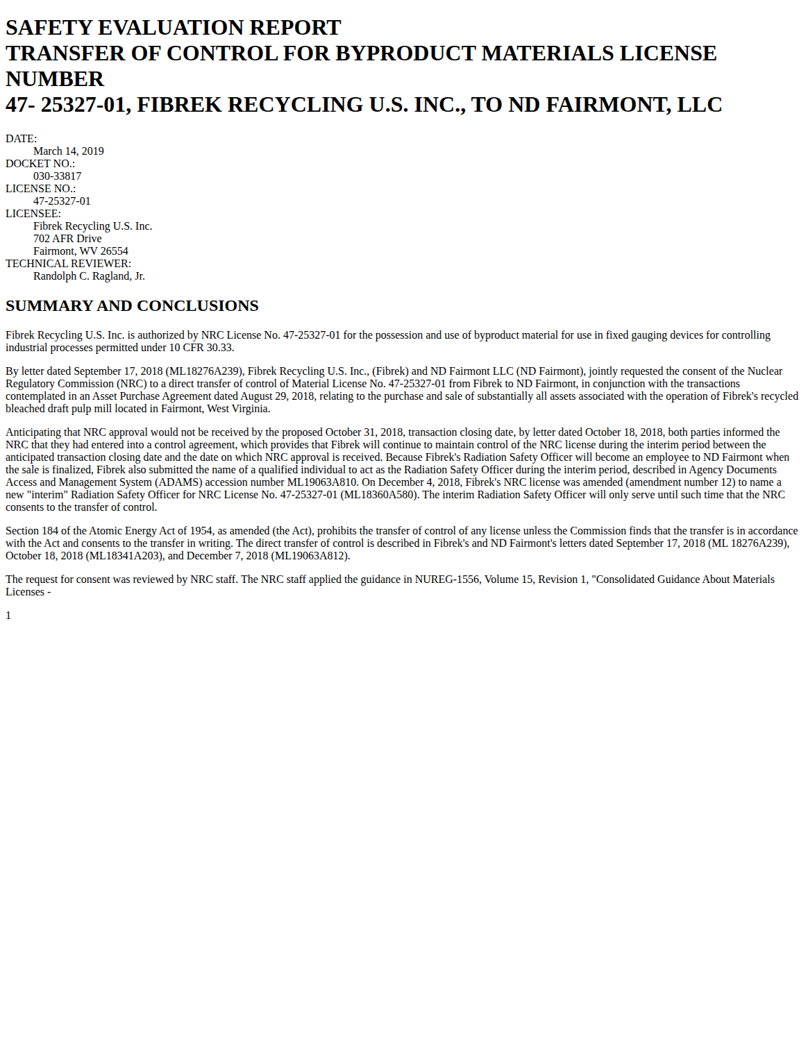SAFETY EVALUATION REPORT
TRANSFER OF CONTROL FOR BYPRODUCT MATERIALS LICENSE NUMBER
47- 25327-01, FIBREK RECYCLING U.S. INC., TO ND FAIRMONT, LLC
DATE:
March 14, 2019
DOCKET NO.:
030-33817
LICENSE NO.:
47-25327-01
LICENSEE:
Fibrek Recycling U.S. Inc.
702 AFR Drive
Fairmont, WV 26554
TECHNICAL REVIEWER:
Randolph C. Ragland, Jr.
SUMMARY AND CONCLUSIONS
Fibrek Recycling U.S. Inc. is authorized by NRC License No. 47-25327-01 for the possession and use of byproduct material for use in fixed gauging devices for controlling industrial processes permitted under 10 CFR 30.33.
By letter dated September 17, 2018 (ML18276A239), Fibrek Recycling U.S. Inc., (Fibrek) and ND Fairmont LLC (ND Fairmont), jointly requested the consent of the Nuclear Regulatory Commission (NRC) to a direct transfer of control of Material License No. 47-25327-01 from Fibrek to ND Fairmont, in conjunction with the transactions contemplated in an Asset Purchase Agreement dated August 29, 2018, relating to the purchase and sale of substantially all assets associated with the operation of Fibrek's recycled bleached draft pulp mill located in Fairmont, West Virginia.
Anticipating that NRC approval would not be received by the proposed October 31, 2018, transaction closing date, by letter dated October 18, 2018, both parties informed the NRC that they had entered into a control agreement, which provides that Fibrek will continue to maintain control of the NRC license during the interim period between the anticipated transaction closing date and the date on which NRC approval is received. Because Fibrek's Radiation Safety Officer will become an employee to ND Fairmont when the sale is finalized, Fibrek also submitted the name of a qualified individual to act as the Radiation Safety Officer during the interim period, described in Agency Documents Access and Management System (ADAMS) accession number ML19063A810. On December 4, 2018, Fibrek's NRC license was amended (amendment number 12) to name a new "interim" Radiation Safety Officer for NRC License No. 47-25327-01 (ML18360A580). The interim Radiation Safety Officer will only serve until such time that the NRC consents to the transfer of control.
Section 184 of the Atomic Energy Act of 1954, as amended (the Act), prohibits the transfer of control of any license unless the Commission finds that the transfer is in accordance with the Act and consents to the transfer in writing. The direct transfer of control is described in Fibrek's and ND Fairmont's letters dated September 17, 2018 (ML 18276A239), October 18, 2018 (ML18341A203), and December 7, 2018 (ML19063A812).
The request for consent was reviewed by NRC staff. The NRC staff applied the guidance in NUREG-1556, Volume 15, Revision 1, "Consolidated Guidance About Materials Licenses -
1